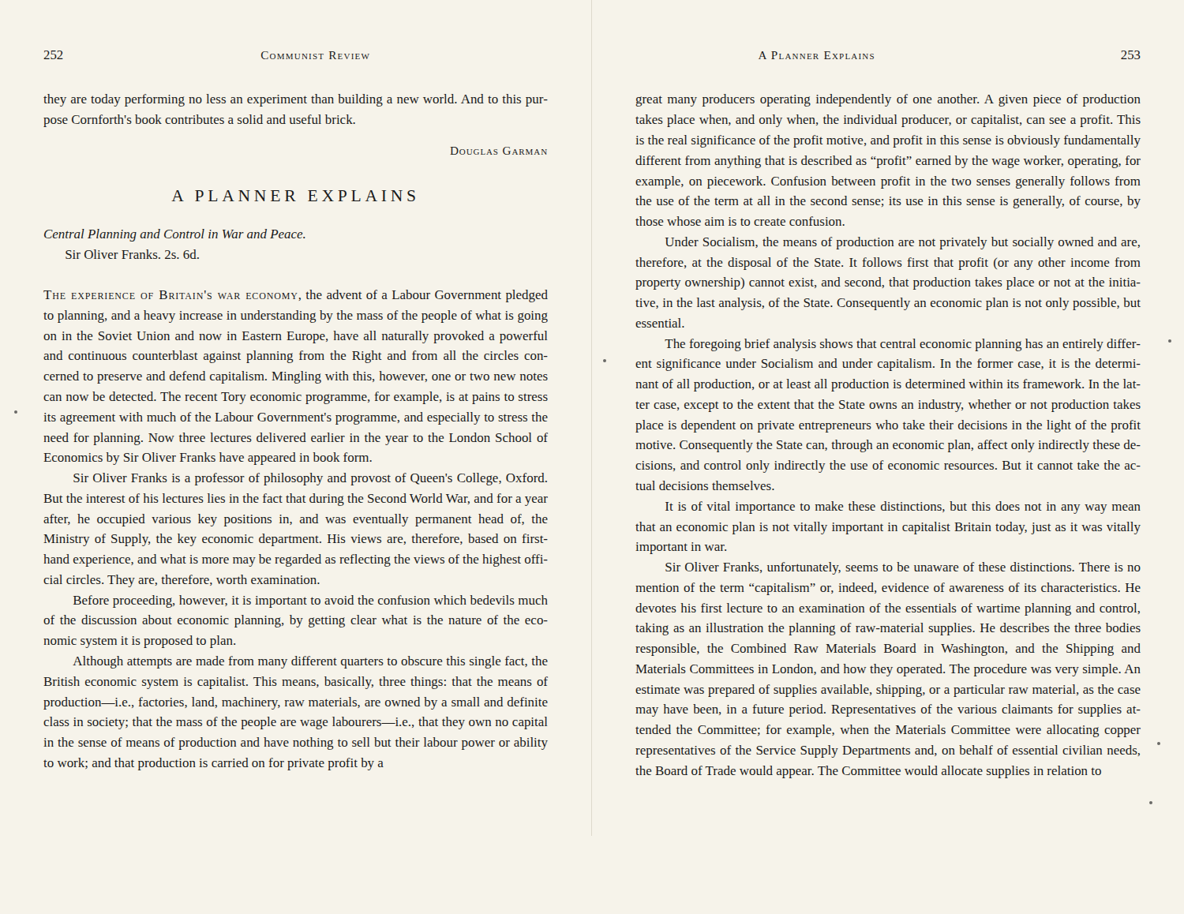252 Communist Review
they are today performing no less an experiment than building a new world. And to this purpose Cornforth's book contributes a solid and useful brick.
Douglas Garman
A PLANNER EXPLAINS
Central Planning and Control in War and Peace.
Sir Oliver Franks. 2s. 6d.
The experience of Britain's war economy, the advent of a Labour Government pledged to planning, and a heavy increase in understanding by the mass of the people of what is going on in the Soviet Union and now in Eastern Europe, have all naturally provoked a powerful and continuous counterblast against planning from the Right and from all the circles concerned to preserve and defend capitalism. Mingling with this, however, one or two new notes can now be detected. The recent Tory economic programme, for example, is at pains to stress its agreement with much of the Labour Government's programme, and especially to stress the need for planning. Now three lectures delivered earlier in the year to the London School of Economics by Sir Oliver Franks have appeared in book form.
Sir Oliver Franks is a professor of philosophy and provost of Queen's College, Oxford. But the interest of his lectures lies in the fact that during the Second World War, and for a year after, he occupied various key positions in, and was eventually permanent head of, the Ministry of Supply, the key economic department. His views are, therefore, based on first-hand experience, and what is more may be regarded as reflecting the views of the highest official circles. They are, therefore, worth examination.
Before proceeding, however, it is important to avoid the confusion which bedevils much of the discussion about economic planning, by getting clear what is the nature of the economic system it is proposed to plan.
Although attempts are made from many different quarters to obscure this single fact, the British economic system is capitalist. This means, basically, three things: that the means of production—i.e., factories, land, machinery, raw materials, are owned by a small and definite class in society; that the mass of the people are wage labourers—i.e., that they own no capital in the sense of means of production and have nothing to sell but their labour power or ability to work; and that production is carried on for private profit by a
A Planner Explains 253
great many producers operating independently of one another. A given piece of production takes place when, and only when, the individual producer, or capitalist, can see a profit. This is the real significance of the profit motive, and profit in this sense is obviously fundamentally different from anything that is described as “profit” earned by the wage worker, operating, for example, on piecework. Confusion between profit in the two senses generally follows from the use of the term at all in the second sense; its use in this sense is generally, of course, by those whose aim is to create confusion.
Under Socialism, the means of production are not privately but socially owned and are, therefore, at the disposal of the State. It follows first that profit (or any other income from property ownership) cannot exist, and second, that production takes place or not at the initiative, in the last analysis, of the State. Consequently an economic plan is not only possible, but essential.
The foregoing brief analysis shows that central economic planning has an entirely different significance under Socialism and under capitalism. In the former case, it is the determinant of all production, or at least all production is determined within its framework. In the latter case, except to the extent that the State owns an industry, whether or not production takes place is dependent on private entrepreneurs who take their decisions in the light of the profit motive. Consequently the State can, through an economic plan, affect only indirectly these decisions, and control only indirectly the use of economic resources. But it cannot take the actual decisions themselves.
It is of vital importance to make these distinctions, but this does not in any way mean that an economic plan is not vitally important in capitalist Britain today, just as it was vitally important in war.
Sir Oliver Franks, unfortunately, seems to be unaware of these distinctions. There is no mention of the term “capitalism” or, indeed, evidence of awareness of its characteristics. He devotes his first lecture to an examination of the essentials of wartime planning and control, taking as an illustration the planning of raw-material supplies. He describes the three bodies responsible, the Combined Raw Materials Board in Washington, and the Shipping and Materials Committees in London, and how they operated. The procedure was very simple. An estimate was prepared of supplies available, shipping, or a particular raw material, as the case may have been, in a future period. Representatives of the various claimants for supplies attended the Committee; for example, when the Materials Committee were allocating copper representatives of the Service Supply Departments and, on behalf of essential civilian needs, the Board of Trade would appear. The Committee would allocate supplies in relation to